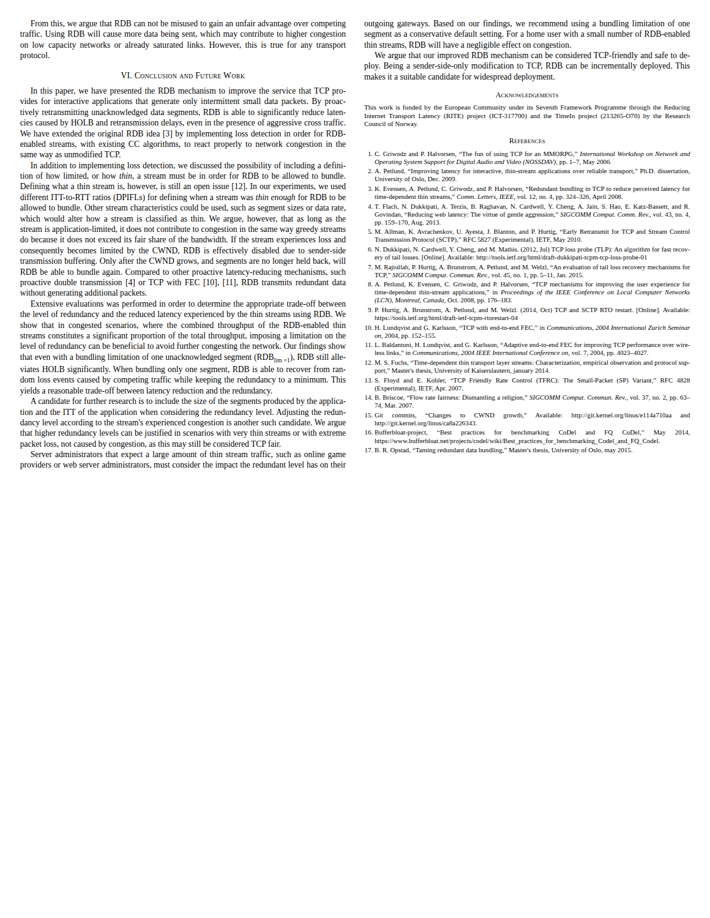From this, we argue that RDB can not be misused to gain an unfair advantage over competing traffic. Using RDB will cause more data being sent, which may contribute to higher congestion on low capacity networks or already saturated links. However, this is true for any transport protocol.
VI. Conclusion and Future Work
In this paper, we have presented the RDB mechanism to improve the service that TCP provides for interactive applications that generate only intermittent small data packets. By proactively retransmitting unacknowledged data segments, RDB is able to significantly reduce latencies caused by HOLB and retransmission delays, even in the presence of aggressive cross traffic. We have extended the original RDB idea [3] by implementing loss detection in order for RDB-enabled streams, with existing CC algorithms, to react properly to network congestion in the same way as unmodified TCP.
In addition to implementing loss detection, we discussed the possibility of including a definition of how limited, or how thin, a stream must be in order for RDB to be allowed to bundle. Defining what a thin stream is, however, is still an open issue [12]. In our experiments, we used different ITT-to-RTT ratios (DPIFLs) for defining when a stream was thin enough for RDB to be allowed to bundle. Other stream characteristics could be used, such as segment sizes or data rate, which would alter how a stream is classified as thin. We argue, however, that as long as the stream is application-limited, it does not contribute to congestion in the same way greedy streams do because it does not exceed its fair share of the bandwidth. If the stream experiences loss and consequently becomes limited by the CWND, RDB is effectively disabled due to sender-side transmission buffering. Only after the CWND grows, and segments are no longer held back, will RDB be able to bundle again. Compared to other proactive latency-reducing mechanisms, such proactive double transmission [4] or TCP with FEC [10], [11], RDB transmits redundant data without generating additional packets.
Extensive evaluations was performed in order to determine the appropriate trade-off between the level of redundancy and the reduced latency experienced by the thin streams using RDB. We show that in congested scenarios, where the combined throughput of the RDB-enabled thin streams constitutes a significant proportion of the total throughput, imposing a limitation on the level of redundancy can be beneficial to avoid further congesting the network. Our findings show that even with a bundling limitation of one unacknowledged segment (RDBlim =1), RDB still alleviates HOLB significantly. When bundling only one segment, RDB is able to recover from random loss events caused by competing traffic while keeping the redundancy to a minimum. This yields a reasonable trade-off between latency reduction and the redundancy.
A candidate for further research is to include the size of the segments produced by the application and the ITT of the application when considering the redundancy level. Adjusting the redundancy level according to the stream's experienced congestion is another such candidate. We argue that higher redundancy levels can be justified in scenarios with very thin streams or with extreme packet loss, not caused by congestion, as this may still be considered TCP fair.
Server administrators that expect a large amount of thin stream traffic, such as online game providers or web server administrators, must consider the impact the redundant level has on their outgoing gateways. Based on our findings, we recommend using a bundling limitation of one segment as a conservative default setting. For a home user with a small number of RDB-enabled thin streams, RDB will have a negligible effect on congestion.
We argue that our improved RDB mechanism can be considered TCP-friendly and safe to deploy. Being a sender-side-only modification to TCP, RDB can be incrementally deployed. This makes it a suitable candidate for widespread deployment.
Acknowledgements
This work is funded by the European Community under its Seventh Framework Programme through the Reducing Internet Transport Latency (RITE) project (ICT-317700) and the TimeIn project (213265-O70) by the Research Council of Norway.
References
C. Griwodz and P. Halvorsen, “The fun of using TCP for an MMORPG,” International Workshop on Network and Operating System Support for Digital Audio and Video (NOSSDAV), pp. 1–7, May 2006.
A. Petlund, “Improving latency for interactive, thin-stream applications over reliable transport,” Ph.D. dissertation, University of Oslo, Dec. 2009.
K. Evensen, A. Petlund, C. Griwodz, and P. Halvorsen, “Redundant bundling in TCP to reduce perceived latency for time-dependent thin streams,” Comm. Letters, IEEE, vol. 12, no. 4, pp. 324–326, April 2008.
T. Flach, N. Dukkipati, A. Terzis, B. Raghavan, N. Cardwell, Y. Cheng, A. Jain, S. Hao, E. Katz-Bassett, and R. Govindan, “Reducing web latency: The virtue of gentle aggression,” SIGCOMM Comput. Comm. Rev., vol. 43, no. 4, pp. 159–170, Aug. 2013.
M. Allman, K. Avrachenkov, U. Ayesta, J. Blanton, and P. Hurtig, “Early Retransmit for TCP and Stream Control Transmission Protocol (SCTP),” RFC 5827 (Experimental), IETF, May 2010.
N. Dukkipati, N. Cardwell, Y. Cheng, and M. Mathis. (2012, Jul) TCP loss probe (TLP): An algorithm for fast recovery of tail losses. [Online]. Available: http://tools.ietf.org/html/draft-dukkipati-tcpm-tcp-loss-probe-01
M. Rajiullah, P. Hurtig, A. Brunstrom, A. Petlund, and M. Welzl, “An evaluation of tail loss recovery mechanisms for TCP,” SIGCOMM Comput. Commun. Rev., vol. 45, no. 1, pp. 5–11, Jan. 2015.
A. Petlund, K. Evensen, C. Griwodz, and P. Halvorsen, “TCP mechanisms for improving the user experience for time-dependent thin-stream applications,” in Proceedings of the IEEE Conference on Local Computer Networks (LCN), Montreal, Canada, Oct. 2008, pp. 176–183.
P. Hurtig, A. Brunstrom, A. Petlund, and M. Welzl. (2014, Oct) TCP and SCTP RTO restart. [Online]. Available: https://tools.ietf.org/html/draft-ietf-tcpm-rtorestart-04
H. Lundqvist and G. Karlsson, “TCP with end-to-end FEC,” in Communications, 2004 International Zurich Seminar on, 2004, pp. 152–155.
L. Baldantoni, H. Lundqvist, and G. Karlsson, “Adaptive end-to-end FEC for improving TCP performance over wireless links,” in Communications, 2004 IEEE International Conference on, vol. 7, 2004, pp. 4023–4027.
M. S. Fuchs, “Time-dependent thin transport layer streams: Characterization, empirical observation and protocol support,” Master's thesis, University of Kaiserslautern, january 2014.
S. Floyd and E. Kohler, “TCP Friendly Rate Control (TFRC): The Small-Packet (SP) Variant,” RFC 4828 (Experimental), IETF, Apr. 2007.
B. Briscoe, “Flow rate fairness: Dismantling a religion,” SIGCOMM Comput. Commun. Rev., vol. 37, no. 2, pp. 63–74, Mar. 2007.
Git commits, “Changes to CWND growth,” Available: http://git.kernel.org/linus/e114a710aa and http://git.kernel.org/linus/ca8a226343.
Bufferbloat-project, “Best practices for benchmarking CoDel and FQ CoDel,” May 2014, https://www.bufferbloat.net/projects/codel/wiki/Best_practices_for_benchmarking_Codel_and_FQ_Codel.
B. R. Opstad, “Taming redundant data bundling,” Master's thesis, University of Oslo, may 2015.